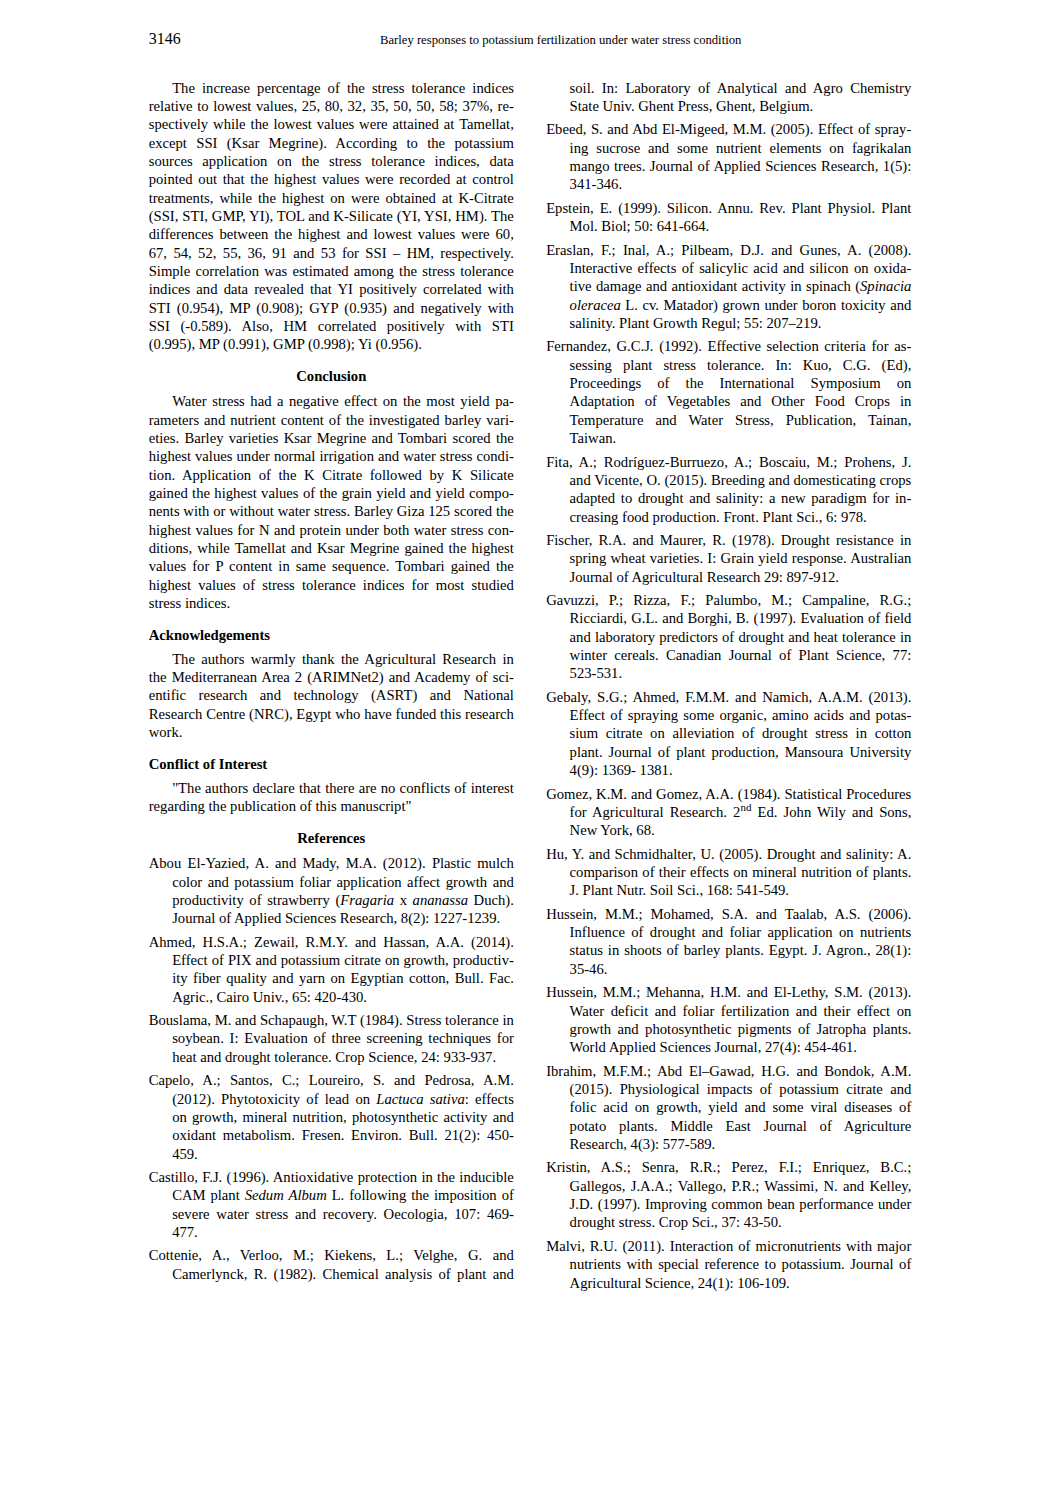3146
Barley responses to potassium fertilization under water stress condition
The increase percentage of the stress tolerance indices relative to lowest values, 25, 80, 32, 35, 50, 50, 58; 37%, respectively while the lowest values were attained at Tamellat, except SSI (Ksar Megrine). According to the potassium sources application on the stress tolerance indices, data pointed out that the highest values were recorded at control treatments, while the highest on were obtained at K-Citrate (SSI, STI, GMP, YI), TOL and K-Silicate (YI, YSI, HM). The differences between the highest and lowest values were 60, 67, 54, 52, 55, 36, 91 and 53 for SSI – HM, respectively. Simple correlation was estimated among the stress tolerance indices and data revealed that YI positively correlated with STI (0.954), MP (0.908); GYP (0.935) and negatively with SSI (-0.589). Also, HM correlated positively with STI (0.995), MP (0.991), GMP (0.998); Yi (0.956).
Conclusion
Water stress had a negative effect on the most yield parameters and nutrient content of the investigated barley varieties. Barley varieties Ksar Megrine and Tombari scored the highest values under normal irrigation and water stress condition. Application of the K Citrate followed by K Silicate gained the highest values of the grain yield and yield components with or without water stress. Barley Giza 125 scored the highest values for N and protein under both water stress conditions, while Tamellat and Ksar Megrine gained the highest values for P content in same sequence. Tombari gained the highest values of stress tolerance indices for most studied stress indices.
Acknowledgements
The authors warmly thank the Agricultural Research in the Mediterranean Area 2 (ARIMNet2) and Academy of scientific research and technology (ASRT) and National Research Centre (NRC), Egypt who have funded this research work.
Conflict of Interest
"The authors declare that there are no conflicts of interest regarding the publication of this manuscript"
References
Abou El-Yazied, A. and Mady, M.A. (2012). Plastic mulch color and potassium foliar application affect growth and productivity of strawberry (Fragaria x ananassa Duch). Journal of Applied Sciences Research, 8(2): 1227-1239.
Ahmed, H.S.A.; Zewail, R.M.Y. and Hassan, A.A. (2014). Effect of PIX and potassium citrate on growth, productivity fiber quality and yarn on Egyptian cotton, Bull. Fac. Agric., Cairo Univ., 65: 420-430.
Bouslama, M. and Schapaugh, W.T (1984). Stress tolerance in soybean. I: Evaluation of three screening techniques for heat and drought tolerance. Crop Science, 24: 933-937.
Capelo, A.; Santos, C.; Loureiro, S. and Pedrosa, A.M. (2012). Phytotoxicity of lead on Lactuca sativa: effects on growth, mineral nutrition, photosynthetic activity and oxidant metabolism. Fresen. Environ. Bull. 21(2): 450-459.
Castillo, F.J. (1996). Antioxidative protection in the inducible CAM plant Sedum Album L. following the imposition of severe water stress and recovery. Oecologia, 107: 469- 477.
Cottenie, A., Verloo, M.; Kiekens, L.; Velghe, G. and Camerlynck, R. (1982). Chemical analysis of plant and soil. In: Laboratory of Analytical and Agro Chemistry State Univ. Ghent Press, Ghent, Belgium.
Ebeed, S. and Abd El-Migeed, M.M. (2005). Effect of spraying sucrose and some nutrient elements on fagrikalan mango trees. Journal of Applied Sciences Research, 1(5): 341-346.
Epstein, E. (1999). Silicon. Annu. Rev. Plant Physiol. Plant Mol. Biol; 50: 641-664.
Eraslan, F.; Inal, A.; Pilbeam, D.J. and Gunes, A. (2008). Interactive effects of salicylic acid and silicon on oxidative damage and antioxidant activity in spinach (Spinacia oleracea L. cv. Matador) grown under boron toxicity and salinity. Plant Growth Regul; 55: 207–219.
Fernandez, G.C.J. (1992). Effective selection criteria for assessing plant stress tolerance. In: Kuo, C.G. (Ed), Proceedings of the International Symposium on Adaptation of Vegetables and Other Food Crops in Temperature and Water Stress, Publication, Tainan, Taiwan.
Fita, A.; Rodríguez-Burruezo, A.; Boscaiu, M.; Prohens, J. and Vicente, O. (2015). Breeding and domesticating crops adapted to drought and salinity: a new paradigm for increasing food production. Front. Plant Sci., 6: 978.
Fischer, R.A. and Maurer, R. (1978). Drought resistance in spring wheat varieties. I: Grain yield response. Australian Journal of Agricultural Research 29: 897-912.
Gavuzzi, P.; Rizza, F.; Palumbo, M.; Campaline, R.G.; Ricciardi, G.L. and Borghi, B. (1997). Evaluation of field and laboratory predictors of drought and heat tolerance in winter cereals. Canadian Journal of Plant Science, 77: 523-531.
Gebaly, S.G.; Ahmed, F.M.M. and Namich, A.A.M. (2013). Effect of spraying some organic, amino acids and potassium citrate on alleviation of drought stress in cotton plant. Journal of plant production, Mansoura University 4(9): 1369- 1381.
Gomez, K.M. and Gomez, A.A. (1984). Statistical Procedures for Agricultural Research. 2nd Ed. John Wily and Sons, New York, 68.
Hu, Y. and Schmidhalter, U. (2005). Drought and salinity: A. comparison of their effects on mineral nutrition of plants. J. Plant Nutr. Soil Sci., 168: 541-549.
Hussein, M.M.; Mohamed, S.A. and Taalab, A.S. (2006). Influence of drought and foliar application on nutrients status in shoots of barley plants. Egypt. J. Agron., 28(1): 35-46.
Hussein, M.M.; Mehanna, H.M. and El-Lethy, S.M. (2013). Water deficit and foliar fertilization and their effect on growth and photosynthetic pigments of Jatropha plants. World Applied Sciences Journal, 27(4): 454-461.
Ibrahim, M.F.M.; Abd El–Gawad, H.G. and Bondok, A.M. (2015). Physiological impacts of potassium citrate and folic acid on growth, yield and some viral diseases of potato plants. Middle East Journal of Agriculture Research, 4(3): 577-589.
Kristin, A.S.; Senra, R.R.; Perez, F.I.; Enriquez, B.C.; Gallegos, J.A.A.; Vallego, P.R.; Wassimi, N. and Kelley, J.D. (1997). Improving common bean performance under drought stress. Crop Sci., 37: 43-50.
Malvi, R.U. (2011). Interaction of micronutrients with major nutrients with special reference to potassium. Journal of Agricultural Science, 24(1): 106-109.